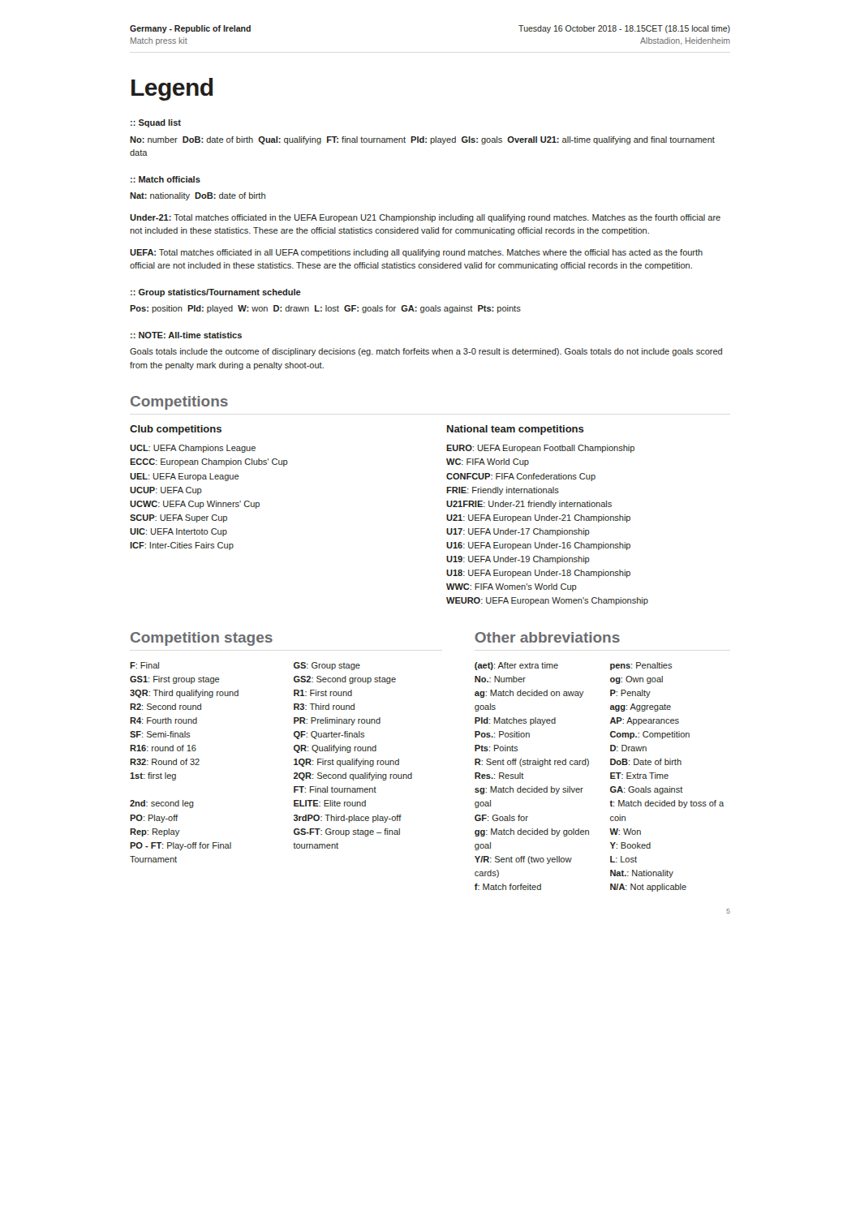Germany - Republic of Ireland
Tuesday 16 October 2018 - 18.15CET (18.15 local time)
Match press kit
Albstadion, Heidenheim
Legend
:: Squad list
No: number DoB: date of birth Qual: qualifying FT: final tournament Pld: played Gls: goals Overall U21: all-time qualifying and final tournament data
:: Match officials
Nat: nationality DoB: date of birth
Under-21: Total matches officiated in the UEFA European U21 Championship including all qualifying round matches. Matches as the fourth official are not included in these statistics. These are the official statistics considered valid for communicating official records in the competition.
UEFA: Total matches officiated in all UEFA competitions including all qualifying round matches. Matches where the official has acted as the fourth official are not included in these statistics. These are the official statistics considered valid for communicating official records in the competition.
:: Group statistics/Tournament schedule
Pos: position Pld: played W: won D: drawn L: lost GF: goals for GA: goals against Pts: points
:: NOTE: All-time statistics
Goals totals include the outcome of disciplinary decisions (eg. match forfeits when a 3-0 result is determined). Goals totals do not include goals scored from the penalty mark during a penalty shoot-out.
Competitions
Club competitions
UCL: UEFA Champions League
ECCC: European Champion Clubs' Cup
UEL: UEFA Europa League
UCUP: UEFA Cup
UCWC: UEFA Cup Winners' Cup
SCUP: UEFA Super Cup
UIC: UEFA Intertoto Cup
ICF: Inter-Cities Fairs Cup
National team competitions
EURO: UEFA European Football Championship
WC: FIFA World Cup
CONFCUP: FIFA Confederations Cup
FRIE: Friendly internationals
U21FRIE: Under-21 friendly internationals
U21: UEFA European Under-21 Championship
U17: UEFA Under-17 Championship
U16: UEFA European Under-16 Championship
U19: UEFA Under-19 Championship
U18: UEFA European Under-18 Championship
WWC: FIFA Women's World Cup
WEURO: UEFA European Women's Championship
Competition stages
F: Final
GS1: First group stage
3QR: Third qualifying round
R2: Second round
R4: Fourth round
SF: Semi-finals
R16: round of 16
R32: Round of 32
1st: first leg
2nd: second leg
PO: Play-off
Rep: Replay
PO - FT: Play-off for Final Tournament
GS: Group stage
GS2: Second group stage
R1: First round
R3: Third round
PR: Preliminary round
QF: Quarter-finals
QR: Qualifying round
1QR: First qualifying round
2QR: Second qualifying round
FT: Final tournament
ELITE: Elite round
3rdPO: Third-place play-off
GS-FT: Group stage – final tournament
Other abbreviations
(aet): After extra time
No.: Number
ag: Match decided on away goals
Pld: Matches played
Pos.: Position
Pts: Points
R: Sent off (straight red card)
Res.: Result
sg: Match decided by silver goal
GF: Goals for
gg: Match decided by golden goal
Y/R: Sent off (two yellow cards)
f: Match forfeited
pens: Penalties
og: Own goal
P: Penalty
agg: Aggregate
AP: Appearances
Comp.: Competition
D: Drawn
DoB: Date of birth
ET: Extra Time
GA: Goals against
t: Match decided by toss of a coin
W: Won
Y: Booked
L: Lost
Nat.: Nationality
N/A: Not applicable
5